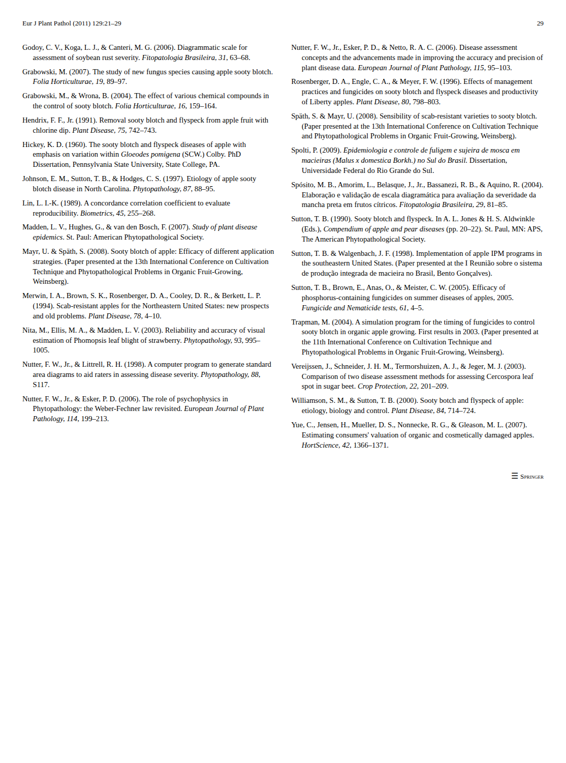Eur J Plant Pathol (2011) 129:21–29 29
Godoy, C. V., Koga, L. J., & Canteri, M. G. (2006). Diagrammatic scale for assessment of soybean rust severity. Fitopatologia Brasileira, 31, 63–68.
Grabowski, M. (2007). The study of new fungus species causing apple sooty blotch. Folia Horticulturae, 19, 89–97.
Grabowski, M., & Wrona, B. (2004). The effect of various chemical compounds in the control of sooty blotch. Folia Horticulturae, 16, 159–164.
Hendrix, F. F., Jr. (1991). Removal sooty blotch and flyspeck from apple fruit with chlorine dip. Plant Disease, 75, 742–743.
Hickey, K. D. (1960). The sooty blotch and flyspeck diseases of apple with emphasis on variation within Gloeodes pomigena (SCW.) Colby. PhD Dissertation, Pennsylvania State University, State College, PA.
Johnson, E. M., Sutton, T. B., & Hodges, C. S. (1997). Etiology of apple sooty blotch disease in North Carolina. Phytopathology, 87, 88–95.
Lin, L. I.-K. (1989). A concordance correlation coefficient to evaluate reproducibility. Biometrics, 45, 255–268.
Madden, L. V., Hughes, G., & van den Bosch, F. (2007). Study of plant disease epidemics. St. Paul: American Phytopathological Society.
Mayr, U. & Späth, S. (2008). Sooty blotch of apple: Efficacy of different application strategies. (Paper presented at the 13th International Conference on Cultivation Technique and Phytopathological Problems in Organic Fruit-Growing, Weinsberg).
Merwin, I. A., Brown, S. K., Rosenberger, D. A., Cooley, D. R., & Berkett, L. P. (1994). Scab-resistant apples for the Northeastern United States: new prospects and old problems. Plant Disease, 78, 4–10.
Nita, M., Ellis, M. A., & Madden, L. V. (2003). Reliability and accuracy of visual estimation of Phomopsis leaf blight of strawberry. Phytopathology, 93, 995–1005.
Nutter, F. W., Jr., & Littrell, R. H. (1998). A computer program to generate standard area diagrams to aid raters in assessing disease severity. Phytopathology, 88, S117.
Nutter, F. W., Jr., & Esker, P. D. (2006). The role of psychophysics in Phytopathology: the Weber-Fechner law revisited. European Journal of Plant Pathology, 114, 199–213.
Nutter, F. W., Jr., Esker, P. D., & Netto, R. A. C. (2006). Disease assessment concepts and the advancements made in improving the accuracy and precision of plant disease data. European Journal of Plant Pathology, 115, 95–103.
Rosenberger, D. A., Engle, C. A., & Meyer, F. W. (1996). Effects of management practices and fungicides on sooty blotch and flyspeck diseases and productivity of Liberty apples. Plant Disease, 80, 798–803.
Späth, S. & Mayr, U. (2008). Sensibility of scab-resistant varieties to sooty blotch. (Paper presented at the 13th International Conference on Cultivation Technique and Phytopathological Problems in Organic Fruit-Growing, Weinsberg).
Spolti, P. (2009). Epidemiologia e controle de fuligem e sujeira de mosca em macieiras (Malus x domestica Borkh.) no Sul do Brasil. Dissertation, Universidade Federal do Rio Grande do Sul.
Spósito, M. B., Amorim, L., Belasque, J., Jr., Bassanezi, R. B., & Aquino, R. (2004). Elaboração e validação de escala diagramática para avaliação da severidade da mancha preta em frutos cítricos. Fitopatologia Brasileira, 29, 81–85.
Sutton, T. B. (1990). Sooty blotch and flyspeck. In A. L. Jones & H. S. Aldwinkle (Eds.), Compendium of apple and pear diseases (pp. 20–22). St. Paul, MN: APS, The American Phytopathological Society.
Sutton, T. B. & Walgenbach, J. F. (1998). Implementation of apple IPM programs in the southeastern United States. (Paper presented at the I Reunião sobre o sistema de produção integrada de macieira no Brasil, Bento Gonçalves).
Sutton, T. B., Brown, E., Anas, O., & Meister, C. W. (2005). Efficacy of phosphorus-containing fungicides on summer diseases of apples, 2005. Fungicide and Nematicide tests, 61, 4–5.
Trapman, M. (2004). A simulation program for the timing of fungicides to control sooty blotch in organic apple growing. First results in 2003. (Paper presented at the 11th International Conference on Cultivation Technique and Phytopathological Problems in Organic Fruit-Growing, Weinsberg).
Vereijssen, J., Schneider, J. H. M., Termorshuizen, A. J., & Jeger, M. J. (2003). Comparison of two disease assessment methods for assessing Cercospora leaf spot in sugar beet. Crop Protection, 22, 201–209.
Williamson, S. M., & Sutton, T. B. (2000). Sooty botch and flyspeck of apple: etiology, biology and control. Plant Disease, 84, 714–724.
Yue, C., Jensen, H., Mueller, D. S., Nonnecke, R. G., & Gleason, M. L. (2007). Estimating consumers' valuation of organic and cosmetically damaged apples. HortScience, 42, 1366–1371.
☰Springer